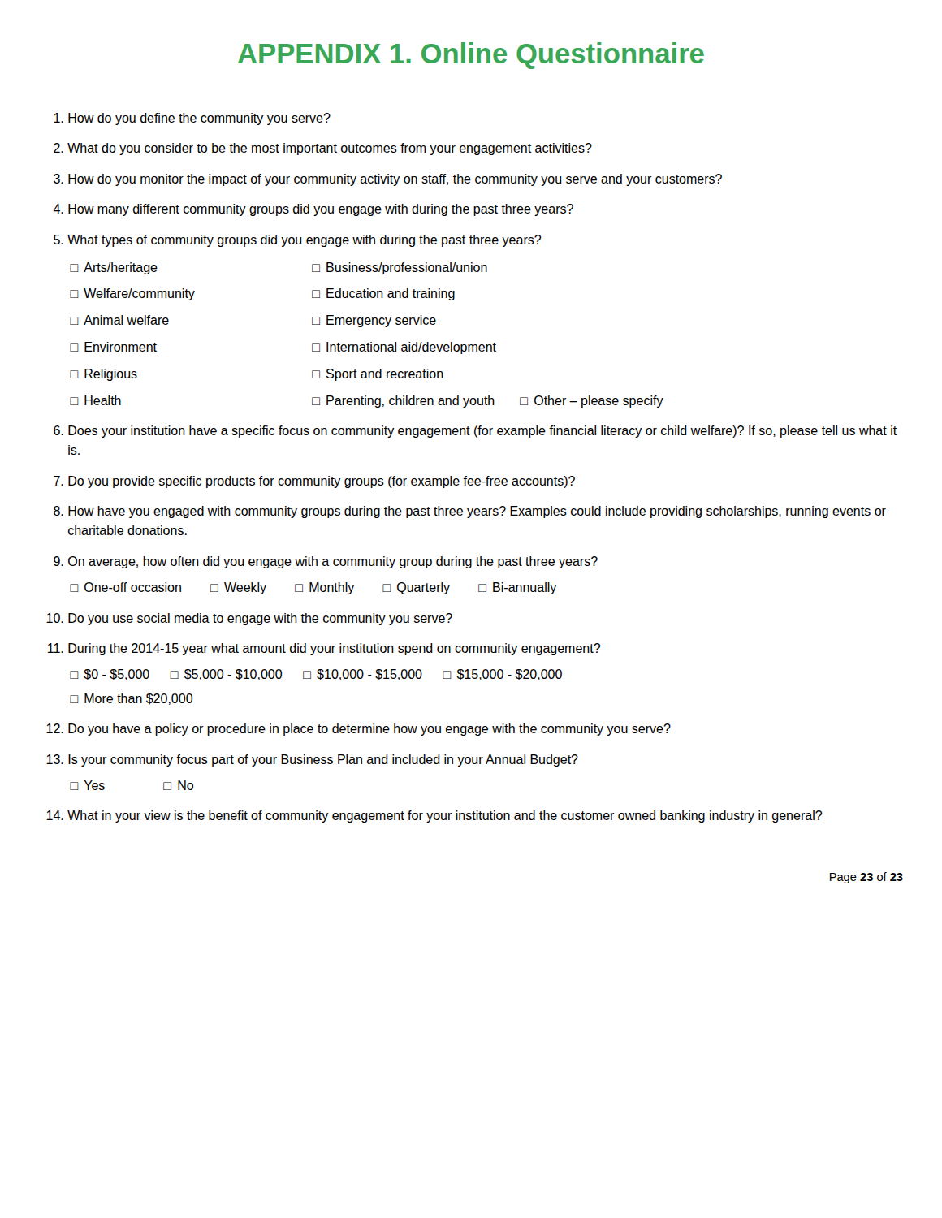APPENDIX 1. Online Questionnaire
How do you define the community you serve?
What do you consider to be the most important outcomes from your engagement activities?
How do you monitor the impact of your community activity on staff, the community you serve and your customers?
How many different community groups did you engage with during the past three years?
What types of community groups did you engage with during the past three years?
Arts/heritage Business/professional/union Welfare/community Education and training Animal welfare Emergency service Environment International aid/development Religious Sport and recreation Health Parenting, children and youth Other – please specify
Does your institution have a specific focus on community engagement (for example financial literacy or child welfare)? If so, please tell us what it is.
Do you provide specific products for community groups (for example fee-free accounts)?
How have you engaged with community groups during the past three years? Examples could include providing scholarships, running events or charitable donations.
On average, how often did you engage with a community group during the past three years?
One-off occasion Weekly Monthly Quarterly Bi-annually
Do you use social media to engage with the community you serve?
During the 2014-15 year what amount did your institution spend on community engagement?
$0 - $5,000 $5,000 - $10,000 $10,000 - $15,000 $15,000 - $20,000
More than $20,000
Do you have a policy or procedure in place to determine how you engage with the community you serve?
Is your community focus part of your Business Plan and included in your Annual Budget?
Yes No
What in your view is the benefit of community engagement for your institution and the customer owned banking industry in general?
Page 23 of 23